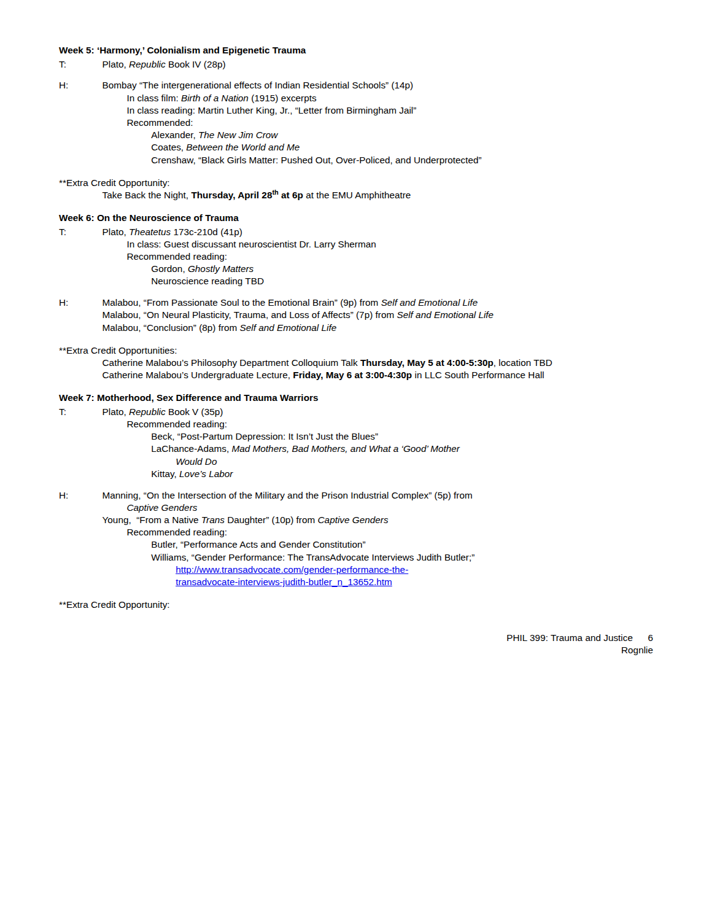Week 5: ‘Harmony,’ Colonialism and Epigenetic Trauma
T:
Plato, Republic Book IV (28p)
H:
Bombay “The intergenerational effects of Indian Residential Schools” (14p)
In class film: Birth of a Nation (1915) excerpts
In class reading: Martin Luther King, Jr., “Letter from Birmingham Jail”
Recommended:
Alexander, The New Jim Crow
Coates, Between the World and Me
Crenshaw, “Black Girls Matter: Pushed Out, Over-Policed, and Underprotected”
**Extra Credit Opportunity:
Take Back the Night, Thursday, April 28th at 6p at the EMU Amphitheatre
Week 6: On the Neuroscience of Trauma
T:
Plato, Theatetus 173c-210d (41p)
In class: Guest discussant neuroscientist Dr. Larry Sherman
Recommended reading:
Gordon, Ghostly Matters
Neuroscience reading TBD
H:
Malabou, “From Passionate Soul to the Emotional Brain” (9p) from Self and Emotional Life
Malabou, “On Neural Plasticity, Trauma, and Loss of Affects” (7p) from Self and Emotional Life
Malabou, “Conclusion” (8p) from Self and Emotional Life
**Extra Credit Opportunities:
Catherine Malabou’s Philosophy Department Colloquium Talk Thursday, May 5 at 4:00-5:30p, location TBD
Catherine Malabou’s Undergraduate Lecture, Friday, May 6 at 3:00-4:30p in LLC South Performance Hall
Week 7: Motherhood, Sex Difference and Trauma Warriors
T:
Plato, Republic Book V (35p)
Recommended reading:
Beck, “Post-Partum Depression: It Isn’t Just the Blues”
LaChance-Adams, Mad Mothers, Bad Mothers, and What a ‘Good’ Mother
Would Do
Kittay, Love’s Labor
H:
Manning, “On the Intersection of the Military and the Prison Industrial Complex” (5p) from
Captive Genders
Young, “From a Native Trans Daughter” (10p) from Captive Genders
Recommended reading:
Butler, “Performance Acts and Gender Constitution”
Williams, “Gender Performance: The TransAdvocate Interviews Judith Butler;”
http://www.transadvocate.com/gender-performance-the-
transadvocate-interviews-judith-butler_n_13652.htm
**Extra Credit Opportunity:
PHIL 399: Trauma and Justice6
Rognlie